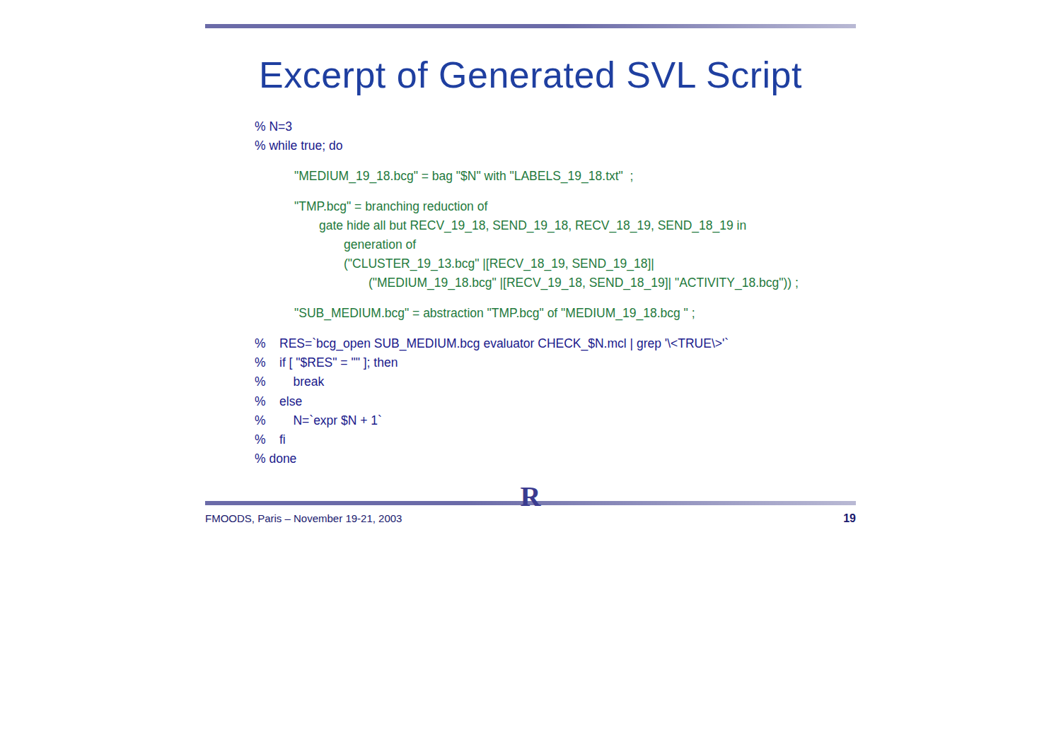Excerpt of Generated SVL Script
% N=3
% while true; do
"MEDIUM_19_18.bcg" = bag "$N" with "LABELS_19_18.txt" ;
"TMP.bcg" = branching reduction of
gate hide all but RECV_19_18, SEND_19_18, RECV_18_19, SEND_18_19 in
generation of
("CLUSTER_19_13.bcg" |[RECV_18_19, SEND_19_18]|
("MEDIUM_19_18.bcg" |[RECV_19_18, SEND_18_19]| "ACTIVITY_18.bcg")) ;
"SUB_MEDIUM.bcg" = abstraction "TMP.bcg" of "MEDIUM_19_18.bcg " ;
% RES=`bcg_open SUB_MEDIUM.bcg evaluator CHECK_$N.mcl | grep '\<TRUE\>'`
% if [ "$RES" = "" ]; then
% break
% else
% N=`expr $N + 1`
% fi
% done
R
FMOODS, Paris – November 19-21, 2003
19